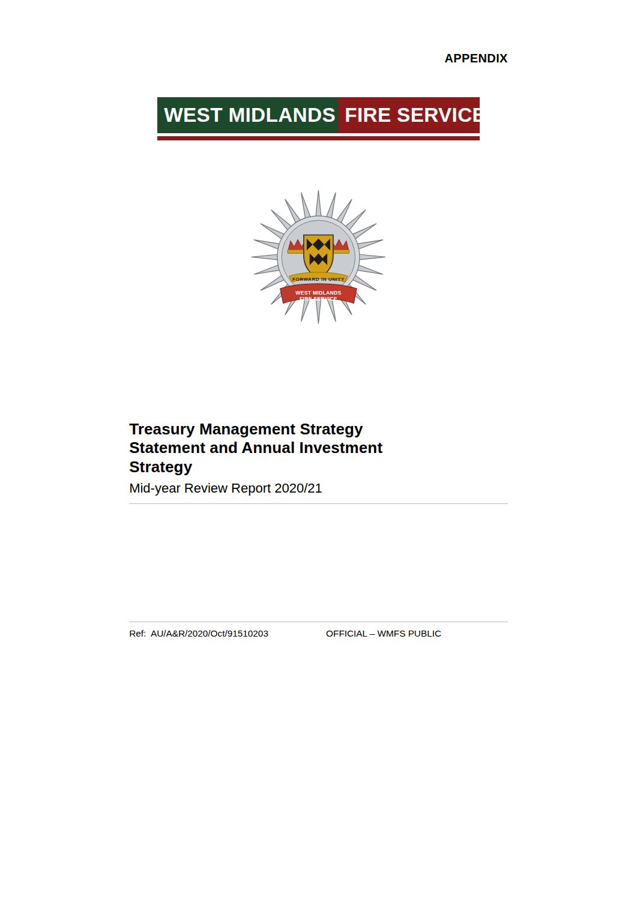APPENDIX
WEST MIDLANDS
FIRE SERVICE
FORWARD IN UNITY WEST MIDLANDS FIRE SERVICE
Treasury Management Strategy
Statement and Annual Investment
Strategy
Mid-year Review Report 2020/21
Ref: AU/A&R/2020/Oct/91510203
OFFICIAL – WMFS PUBLIC